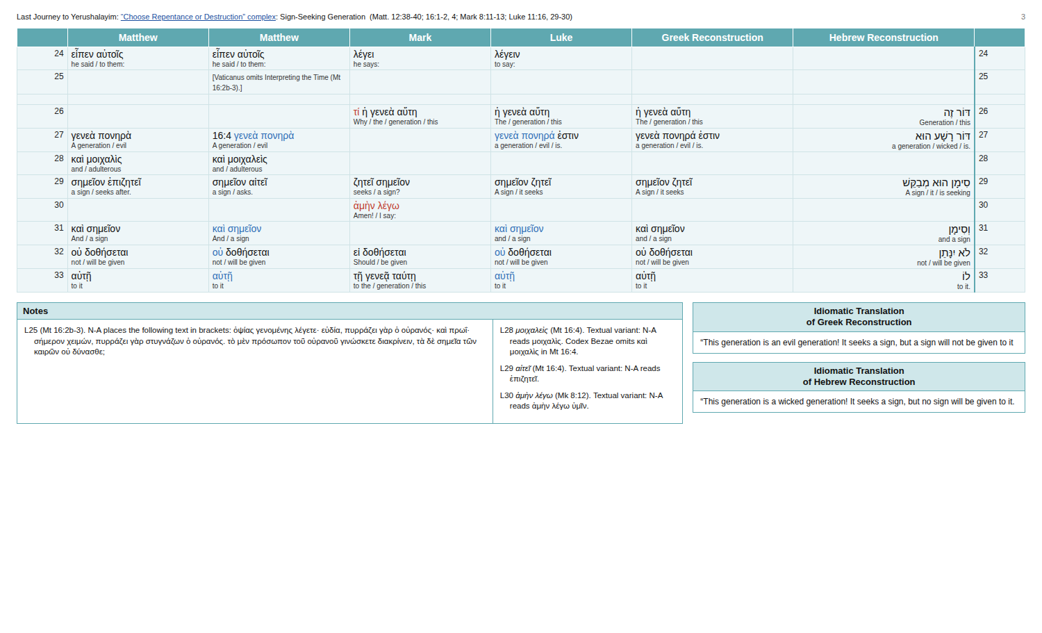Last Journey to Yerushalayim: “Choose Repentance or Destruction” complex: Sign-Seeking Generation (Matt. 12:38-40; 16:1-2, 4; Mark 8:11-13; Luke 11:16, 29-30) 3
| | Matthew | Matthew | Mark | Luke | Greek Reconstruction | Hebrew Reconstruction | |
| --- | --- | --- | --- | --- | --- | --- | --- |
| 24 | εἶπεν αὐτοῖς he said / to them: | εἶπεν αὐτοῖς he said / to them: | λέγει he says: | λέγειν to say: | | | 24 |
| 25 | | [Vaticanus omits Interpreting the Time (Mt 16:2b-3).] | | | | | 25 |
| 26 | | | τί ἡ γενεὰ αὕτη Why / the / generation / this | ἡ γενεὰ αὕτη The / generation / this | ἡ γενεὰ αὕτη The / generation / this | דּוֹר זֶה Generation / this | 26 |
| 27 | γενεὰ πονηρὰ A generation / evil | 16:4 γενεὰ πονηρὰ A generation / evil | | γενεὰ πονηρά ἐστιν a generation / evil / is. | γενεὰ πονηρά ἐστιν a generation / evil / is. | דּוֹר רָשָׁע הוּא a generation / wicked / is. | 27 |
| 28 | καὶ μοιχαλὶς and / adulterous | καὶ μοιχαλεὶς and / adulterous | | | | | 28 |
| 29 | σημεῖον ἐπιζητεῖ a sign / seeks after. | σημεῖον αἰτεῖ a sign / asks. | ζητεῖ σημεῖον seeks / a sign? | σημεῖον ζητεῖ A sign / it seeks | σημεῖον ζητεῖ A sign / it seeks | סִימָן הוּא מְבַקֵּשׁ A sign / it / is seeking | 29 |
| 30 | | | ἀμὴν λέγω Amen! / I say: | | | | 30 |
| 31 | καὶ σημεῖον And / a sign | καὶ σημεῖον And / a sign | | καὶ σημεῖον and / a sign | καὶ σημεῖον and / a sign | וְסִימָן and a sign | 31 |
| 32 | οὐ δοθήσεται not / will be given | οὐ δοθήσεται not / will be given | εἰ δοθήσεται Should / be given | οὐ δοθήσεται not / will be given | οὐ δοθήσεται not / will be given | לֹא יִנָּתֵן not / will be given | 32 |
| 33 | αὐτῇ to it | αὐτῇ to it | τῇ γενεᾷ ταύτῃ to the / generation / this | αὐτῇ to it | αὐτῇ to it | לוֹ to it. | 33 |
Notes
L25 (Mt 16:2b-3). N-A places the following text in brackets: ὀψίας γενομένης λέγετε· εὐδία, πυρράζει γὰρ ὁ οὐρανός· καὶ πρωΐ· σήμερον χειμών, πυρράζει γὰρ στυγνάζων ὁ οὐρανός. τὸ μὲν πρόσωπον τοῦ οὐρανοῦ γινώσκετε διακρίνειν, τὰ δὲ σημεῖα τῶν καιρῶν οὐ δύνασθε;
L28 μοιχαλεὶς (Mt 16:4). Textual variant: N-A reads μοιχαλὶς. Codex Bezae omits καὶ μοιχαλὶς in Mt 16:4.
L29 αἰτεῖ (Mt 16:4). Textual variant: N-A reads ἐπιζητεῖ.
L30 ἀμὴν λέγω (Mk 8:12). Textual variant: N-A reads ἀμὴν λέγω ὑμῖν.
Idiomatic Translation
of Greek Reconstruction
“This generation is an evil generation! It seeks a sign, but a sign will not be given to it
Idiomatic Translation
of Hebrew Reconstruction
“This generation is a wicked generation! It seeks a sign, but no sign will be given to it.